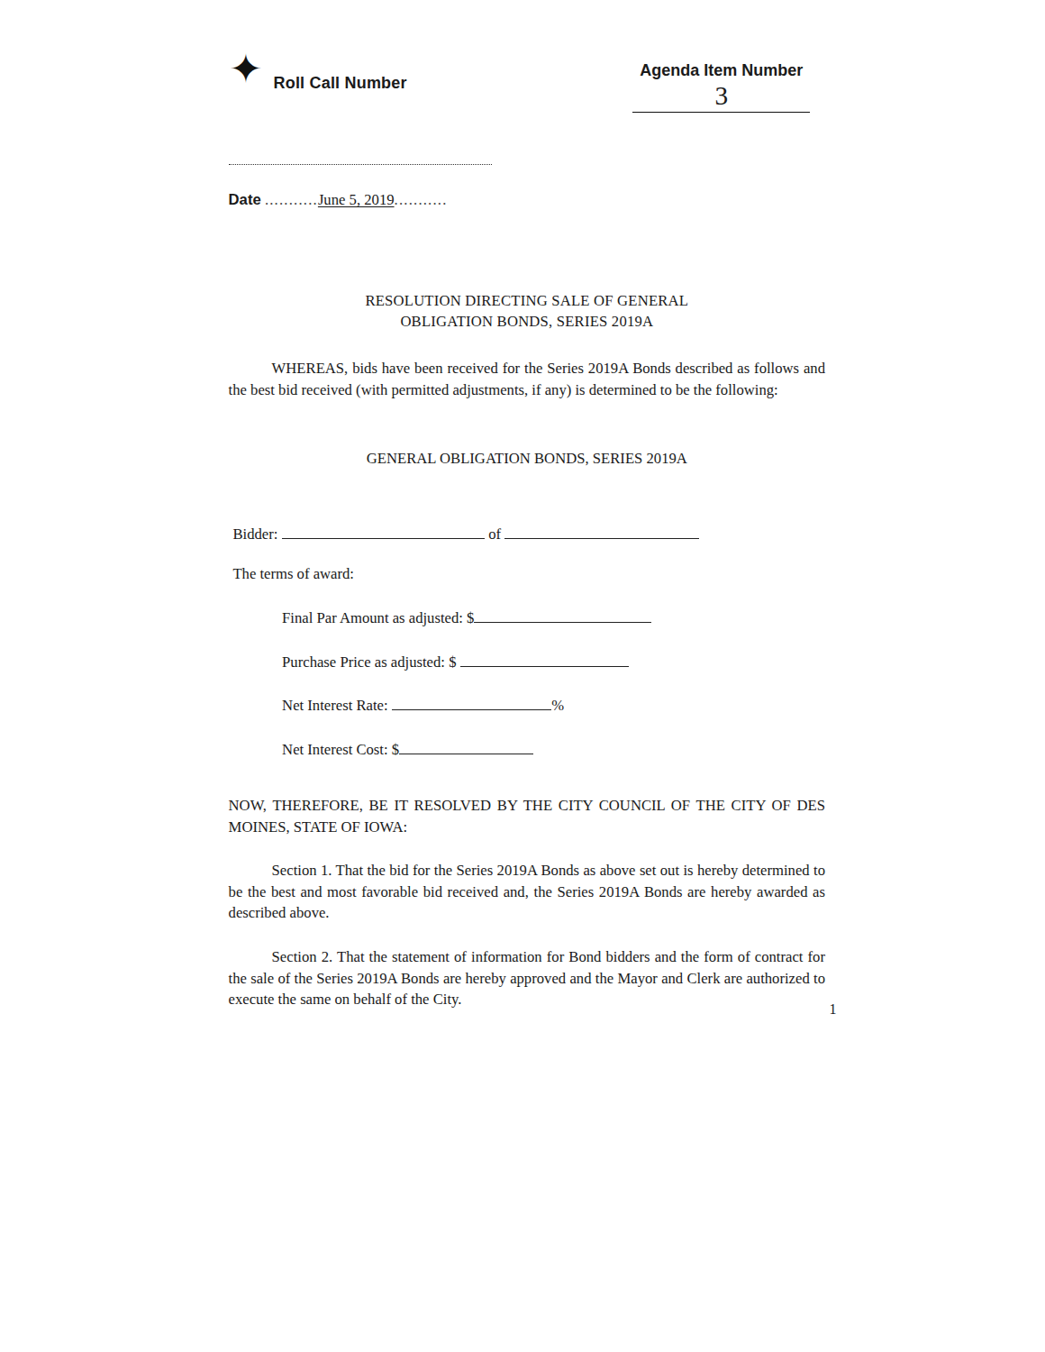✦
Roll Call Number
Agenda Item Number
3
Date ........... June 5, 2019...........
RESOLUTION DIRECTING SALE OF GENERAL
OBLIGATION BONDS, SERIES 2019A
WHEREAS, bids have been received for the Series 2019A Bonds described as follows and the best bid received (with permitted adjustments, if any) is determined to be the following:
GENERAL OBLIGATION BONDS, SERIES 2019A
Bidder: of
The terms of award:
Final Par Amount as adjusted: $
Purchase Price as adjusted: $
Net Interest Rate: %
Net Interest Cost: $
NOW, THEREFORE, BE IT RESOLVED BY THE CITY COUNCIL OF THE CITY OF DES MOINES, STATE OF IOWA:
Section 1. That the bid for the Series 2019A Bonds as above set out is hereby determined to be the best and most favorable bid received and, the Series 2019A Bonds are hereby awarded as described above.
Section 2. That the statement of information for Bond bidders and the form of contract for the sale of the Series 2019A Bonds are hereby approved and the Mayor and Clerk are authorized to execute the same on behalf of the City.
1